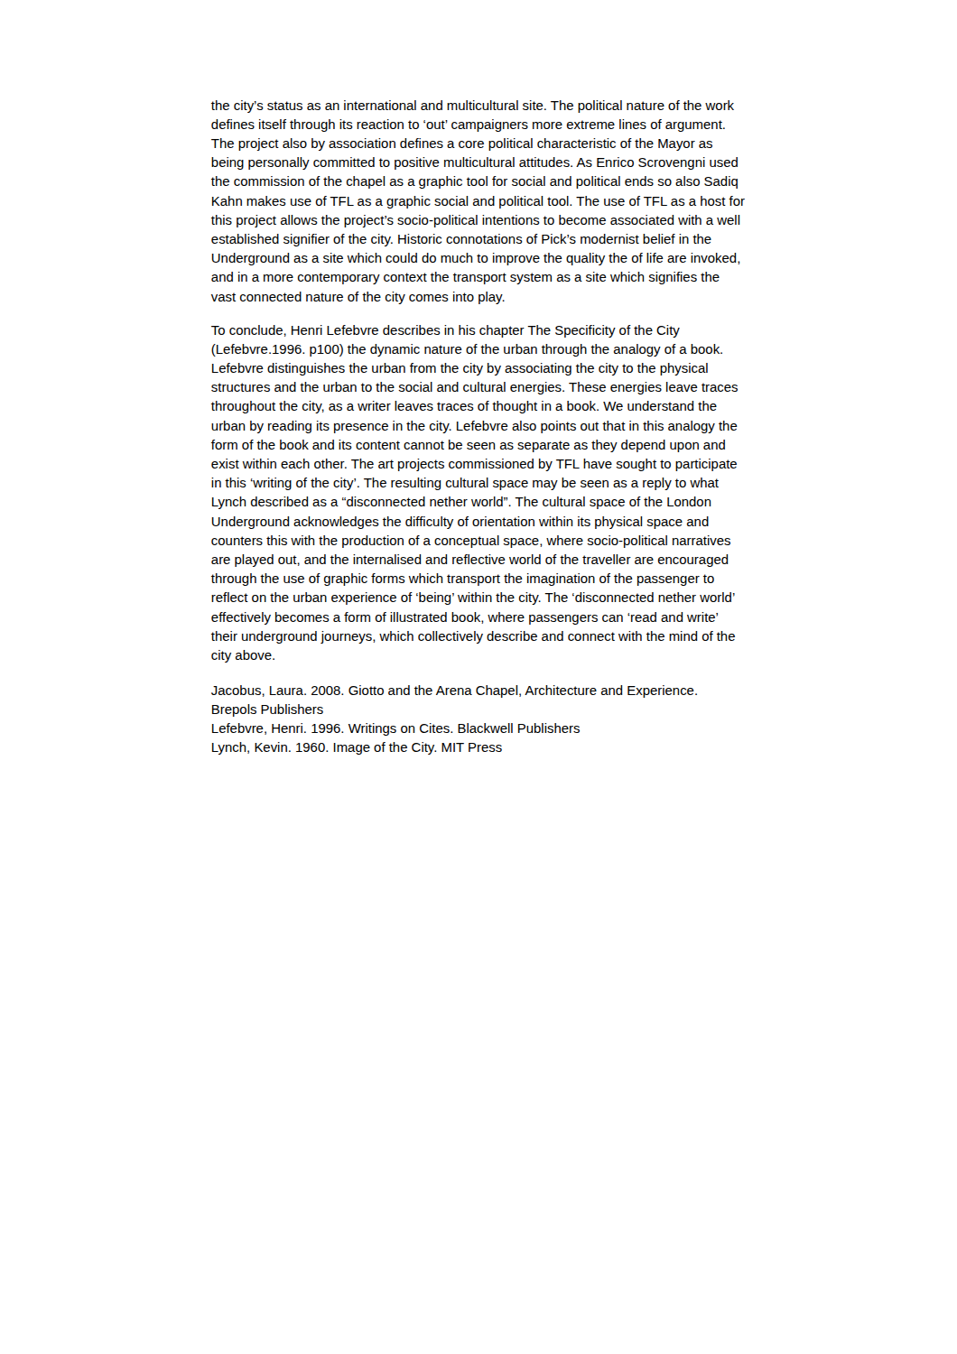the city’s status as an international and multicultural site. The political nature of the work defines itself through its reaction to ‘out’ campaigners more extreme lines of argument. The project also by association defines a core political characteristic of the Mayor as being personally committed to positive multicultural attitudes. As Enrico Scrovengni used the commission of the chapel as a graphic tool for social and political ends so also Sadiq Kahn makes use of TFL as a graphic social and political tool. The use of TFL as a host for this project allows the project’s socio-political intentions to become associated with a well established signifier of the city. Historic connotations of Pick’s modernist belief in the Underground as a site which could do much to improve the quality the of life are invoked, and in a more contemporary context the transport system as a site which signifies the vast connected nature of the city comes into play.
To conclude, Henri Lefebvre describes in his chapter The Specificity of the City (Lefebvre.1996. p100) the dynamic nature of the urban through the analogy of a book. Lefebvre distinguishes the urban from the city by associating the city to the physical structures and the urban to the social and cultural energies. These energies leave traces throughout the city, as a writer leaves traces of thought in a book. We understand the urban by reading its presence in the city. Lefebvre also points out that in this analogy the form of the book and its content cannot be seen as separate as they depend upon and exist within each other. The art projects commissioned by TFL have sought to participate in this ‘writing of the city’. The resulting cultural space may be seen as a reply to what Lynch described as a “disconnected nether world”. The cultural space of the London Underground acknowledges the difficulty of orientation within its physical space and counters this with the production of a conceptual space, where socio-political narratives are played out, and the internalised and reflective world of the traveller are encouraged through the use of graphic forms which transport the imagination of the passenger to reflect on the urban experience of ‘being’ within the city. The ‘disconnected nether world’ effectively becomes a form of illustrated book, where passengers can ‘read and write’ their underground journeys, which collectively describe and connect with the mind of the city above.
Jacobus, Laura. 2008. Giotto and the Arena Chapel, Architecture and Experience. Brepols Publishers
Lefebvre, Henri. 1996. Writings on Cites. Blackwell Publishers
Lynch, Kevin. 1960. Image of the City. MIT Press